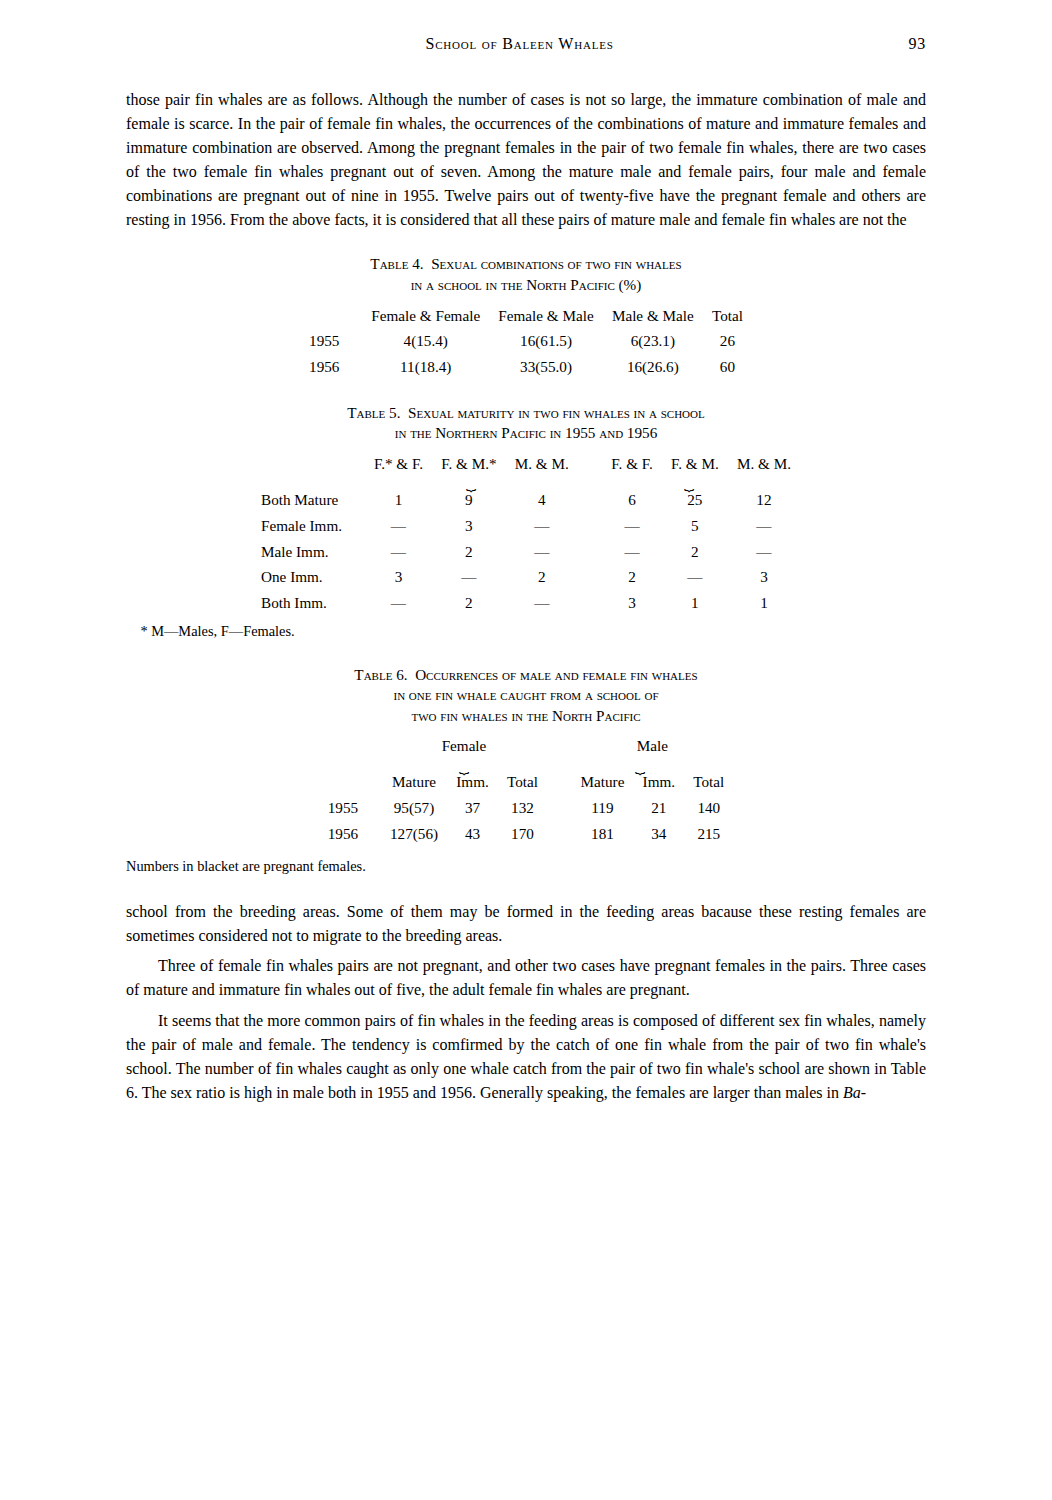School of Baleen Whales 93
those pair fin whales are as follows. Although the number of cases is not so large, the immature combination of male and female is scarce. In the pair of female fin whales, the occurrences of the combinations of mature and immature females and immature combination are observed. Among the pregnant females in the pair of two female fin whales, there are two cases of the two female fin whales pregnant out of seven. Among the mature male and female pairs, four male and female combinations are pregnant out of nine in 1955. Twelve pairs out of twenty-five have the pregnant female and others are resting in 1956. From the above facts, it is considered that all these pairs of mature male and female fin whales are not the
Table 4. Sexual combinations of two fin whales in a school in the North Pacific (%)
| | Female & Female | Female & Male | Male & Male | Total |
| 1955 | 4(15.4) | 16(61.5) | 6(23.1) | 26 |
| 1956 | 11(18.4) | 33(55.0) | 16(26.6) | 60 |
Table 5. Sexual maturity in two fin whales in a school in the Northern Pacific in 1955 and 1956
| | F.* & F. | F. & M.* | M. & M. | F. & F. | F. & M. | M. & M. |
| | ⏟ | ⏟ |
| Both Mature | 1 | 9 | 4 | 6 | 25 | 12 |
| Female Imm. | — | 3 | — | — | 5 | — |
| Male Imm. | — | 2 | — | — | 2 | — |
| One Imm. | 3 | — | 2 | 2 | — | 3 |
| Both Imm. | — | 2 | — | 3 | 1 | 1 |
* M—Males, F—Females.
Table 6. Occurrences of male and female fin whales in one fin whale caught from a school of two fin whales in the North Pacific
| | Female | Male |
| | ⏟ | ⏟ |
| | Mature | Imm. | Total | Mature | Imm. | Total |
| 1955 | 95(57) | 37 | 132 | 119 | 21 | 140 |
| 1956 | 127(56) | 43 | 170 | 181 | 34 | 215 |
Numbers in blacket are pregnant females.
school from the breeding areas. Some of them may be formed in the feeding areas bacause these resting females are sometimes considered not to migrate to the breeding areas.
Three of female fin whales pairs are not pregnant, and other two cases have pregnant females in the pairs. Three cases of mature and immature fin whales out of five, the adult female fin whales are pregnant.
It seems that the more common pairs of fin whales in the feeding areas is composed of different sex fin whales, namely the pair of male and female. The tendency is comfirmed by the catch of one fin whale from the pair of two fin whale's school. The number of fin whales caught as only one whale catch from the pair of two fin whale's school are shown in Table 6. The sex ratio is high in male both in 1955 and 1956. Generally speaking, the females are larger than males in Ba-